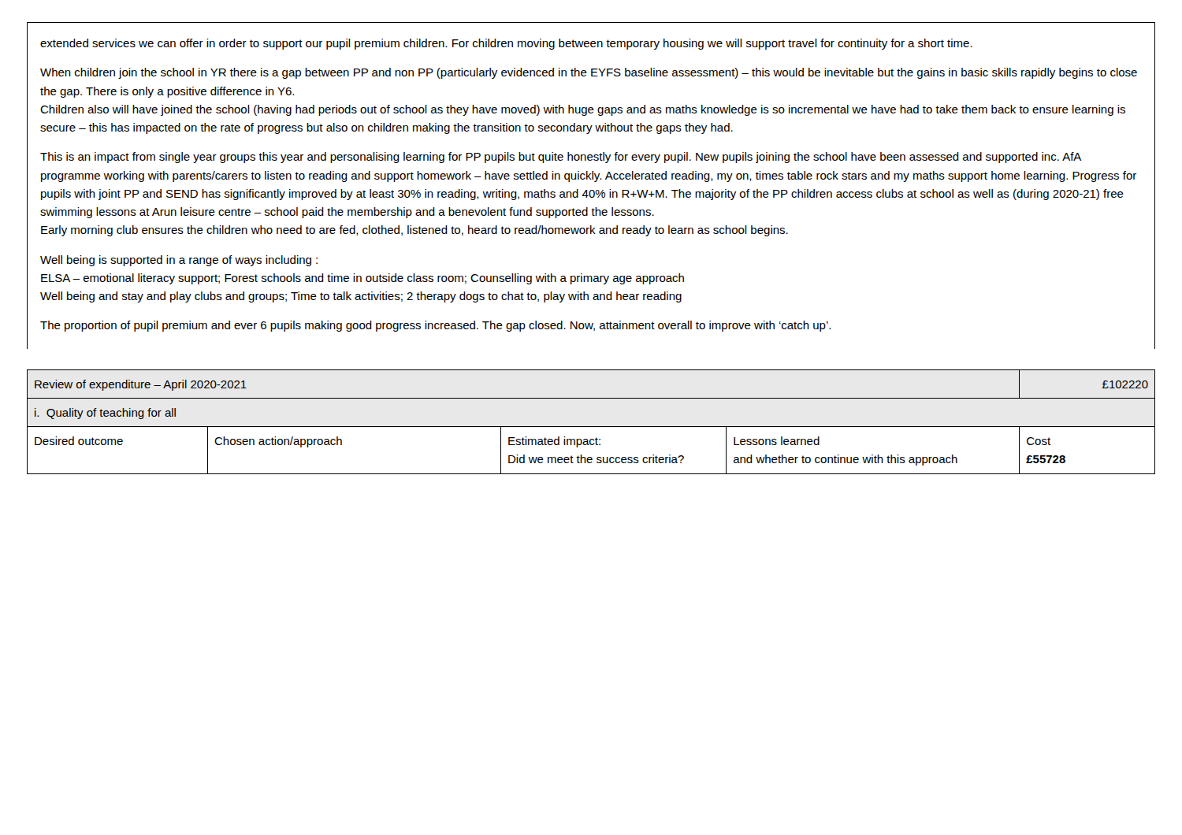extended services we can offer in order to support our pupil premium children. For children moving between temporary housing we will support travel for continuity for a short time.
When children join the school in YR there is a gap between PP and non PP (particularly evidenced in the EYFS baseline assessment) – this would be inevitable but the gains in basic skills rapidly begins to close the gap. There is only a positive difference in Y6.
Children also will have joined the school (having had periods out of school as they have moved) with huge gaps and as maths knowledge is so incremental we have had to take them back to ensure learning is secure – this has impacted on the rate of progress but also on children making the transition to secondary without the gaps they had.
This is an impact from single year groups this year and personalising learning for PP pupils but quite honestly for every pupil. New pupils joining the school have been assessed and supported inc. AfA programme working with parents/carers to listen to reading and support homework – have settled in quickly. Accelerated reading, my on, times table rock stars and my maths support home learning. Progress for pupils with joint PP and SEND has significantly improved by at least 30% in reading, writing, maths and 40% in R+W+M. The majority of the PP children access clubs at school as well as (during 2020-21) free swimming lessons at Arun leisure centre – school paid the membership and a benevolent fund supported the lessons.
Early morning club ensures the children who need to are fed, clothed, listened to, heard to read/homework and ready to learn as school begins.
Well being is supported in a range of ways including :
ELSA – emotional literacy support; Forest schools and time in outside class room; Counselling with a primary age approach
Well being and stay and play clubs and groups; Time to talk activities; 2 therapy dogs to chat to, play with and hear reading
The proportion of pupil premium and ever 6 pupils making good progress increased. The gap closed. Now, attainment overall to improve with ‘catch up’.
| Review of expenditure – April 2020-2021 | £102220 |
| i. Quality of teaching for all |
| Desired outcome | Chosen action/approach | Estimated impact: Did we meet the success criteria? | Lessons learned and whether to continue with this approach | Cost £55728 |